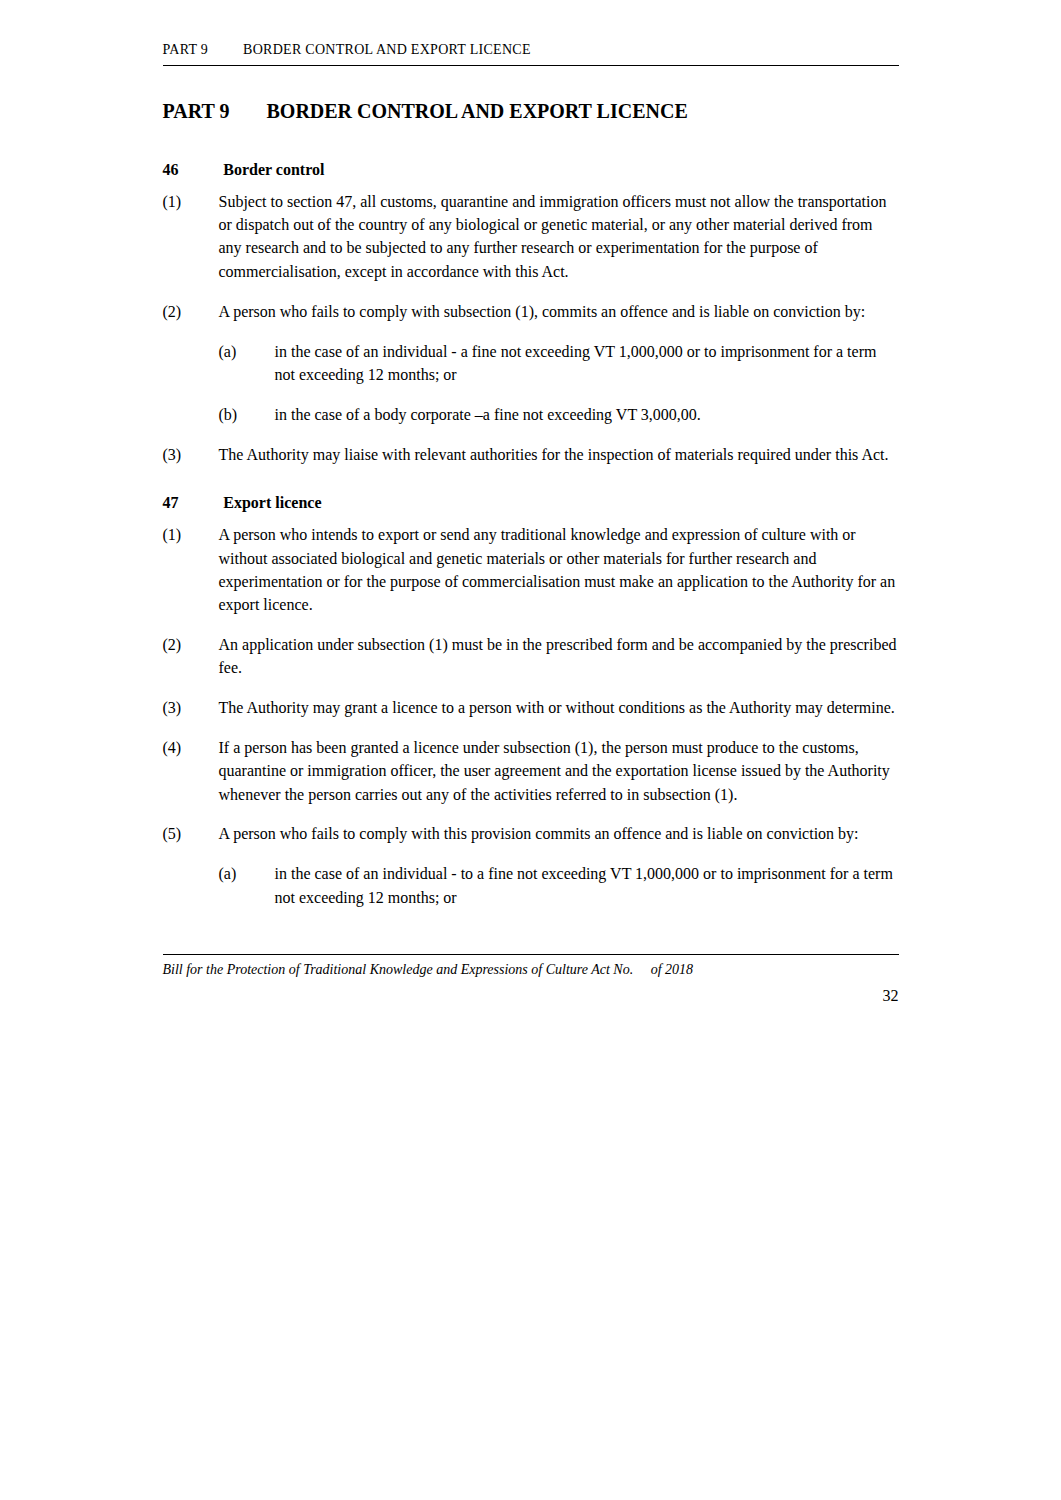PART 9 BORDER CONTROL AND EXPORT LICENCE
PART 9 BORDER CONTROL AND EXPORT LICENCE
46 Border control
(1) Subject to section 47, all customs, quarantine and immigration officers must not allow the transportation or dispatch out of the country of any biological or genetic material, or any other material derived from any research and to be subjected to any further research or experimentation for the purpose of commercialisation, except in accordance with this Act.
(2) A person who fails to comply with subsection (1), commits an offence and is liable on conviction by:
(a) in the case of an individual - a fine not exceeding VT 1,000,000 or to imprisonment for a term not exceeding 12 months; or
(b) in the case of a body corporate –a fine not exceeding VT 3,000,00.
(3) The Authority may liaise with relevant authorities for the inspection of materials required under this Act.
47 Export licence
(1) A person who intends to export or send any traditional knowledge and expression of culture with or without associated biological and genetic materials or other materials for further research and experimentation or for the purpose of commercialisation must make an application to the Authority for an export licence.
(2) An application under subsection (1) must be in the prescribed form and be accompanied by the prescribed fee.
(3) The Authority may grant a licence to a person with or without conditions as the Authority may determine.
(4) If a person has been granted a licence under subsection (1), the person must produce to the customs, quarantine or immigration officer, the user agreement and the exportation license issued by the Authority whenever the person carries out any of the activities referred to in subsection (1).
(5) A person who fails to comply with this provision commits an offence and is liable on conviction by:
(a) in the case of an individual - to a fine not exceeding VT 1,000,000 or to imprisonment for a term not exceeding 12 months; or
Bill for the Protection of Traditional Knowledge and Expressions of Culture Act No. of 2018 32